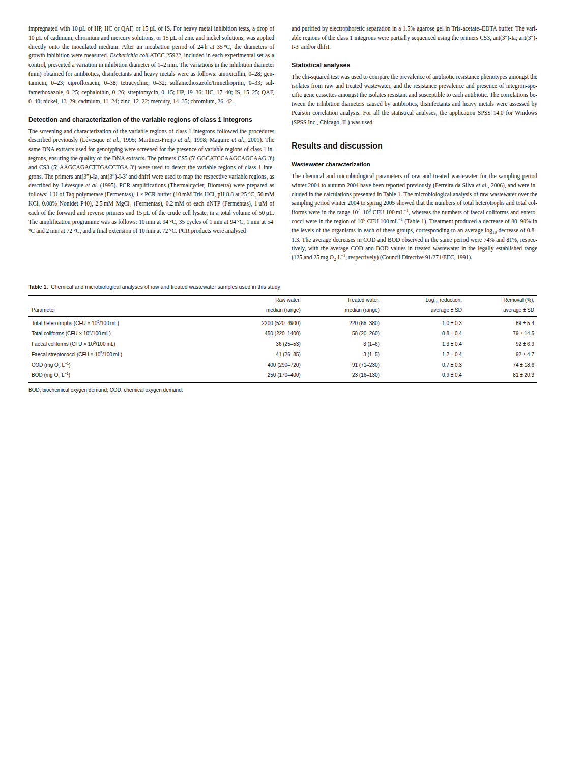impregnated with 10 µL of HP, HC or QAF, or 15 µL of IS. For heavy metal inhibition tests, a drop of 10 µL of cadmium, chromium and mercury solutions, or 15 µL of zinc and nickel solutions, was applied directly onto the inoculated medium. After an incubation period of 24 h at 35 °C, the diameters of growth inhibition were measured. Escherichia coli ATCC 25922, included in each experimental set as a control, presented a variation in inhibition diameter of 1–2 mm. The variations in the inhibition diameter (mm) obtained for antibiotics, disinfectants and heavy metals were as follows: amoxicillin, 0–28; gentamicin, 0–23; ciprofloxacin, 0–38; tetracycline, 0–32; sulfamethoxazole/trimethoprim, 0–33; sulfamethoxazole, 0–25; cephalothin, 0–26; streptomycin, 0–15; HP, 19–36; HC, 17–40; IS, 15–25; QAF, 0–40; nickel, 13–29; cadmium, 11–24; zinc, 12–22; mercury, 14–35; chromium, 26–42.
Detection and characterization of the variable regions of class 1 integrons
The screening and characterization of the variable regions of class 1 integrons followed the procedures described previously (Lévesque et al., 1995; Martinez-Freijo et al., 1998; Maguire et al., 2001). The same DNA extracts used for genotyping were screened for the presence of variable regions of class 1 integrons, ensuring the quality of the DNA extracts. The primers CS5 (5′-GGCATCCAAGCAGCAAG-3′) and CS3 (5′-AAGCAGACTTGACCTGA-3′) were used to detect the variable regions of class 1 integrons. The primers ant(3″)-Ia, ant(3″)-I-3′ and dhfrI were used to map the respective variable regions, as described by Lévesque et al. (1995). PCR amplifications (Thermalcycler, Biometra) were prepared as follows: 1 U of Taq polymerase (Fermentas), 1 × PCR buffer (10 mM Tris-HCl, pH 8.8 at 25 °C, 50 mM KCl, 0.08% Nonidet P40), 2.5 mM MgCl2 (Fermentas), 0.2 mM of each dNTP (Fermentas), 1 µM of each of the forward and reverse primers and 15 µL of the crude cell lysate, in a total volume of 50 µL. The amplification programme was as follows: 10 min at 94 °C, 35 cycles of 1 min at 94 °C, 1 min at 54 °C and 2 min at 72 °C, and a final extension of 10 min at 72 °C. PCR products were analysed
and purified by electrophoretic separation in a 1.5% agarose gel in Tris-acetate–EDTA buffer. The variable regions of the class 1 integrons were partially sequenced using the primers CS3, ant(3″)-Ia, ant(3″)-I-3′ and/or dhfrI.
Statistical analyses
The chi-squared test was used to compare the prevalence of antibiotic resistance phenotypes amongst the isolates from raw and treated wastewater, and the resistance prevalence and presence of integron-specific gene cassettes amongst the isolates resistant and susceptible to each antibiotic. The correlations between the inhibition diameters caused by antibiotics, disinfectants and heavy metals were assessed by Pearson correlation analysis. For all the statistical analyses, the application SPSS 14.0 for Windows (SPSS Inc., Chicago, IL) was used.
Results and discussion
Wastewater characterization
The chemical and microbiological parameters of raw and treated wastewater for the sampling period winter 2004 to autumn 2004 have been reported previously (Ferreira da Silva et al., 2006), and were included in the calculations presented in Table 1. The microbiological analysis of raw wastewater over the sampling period winter 2004 to spring 2005 showed that the numbers of total heterotrophs and total coliforms were in the range 107–108 CFU 100 mL−1, whereas the numbers of faecal coliforms and enterococci were in the region of 106 CFU 100 mL−1 (Table 1). Treatment produced a decrease of 80–90% in the levels of the organisms in each of these groups, corresponding to an average log10 decrease of 0.8–1.3. The average decreases in COD and BOD observed in the same period were 74% and 81%, respectively, with the average COD and BOD values in treated wastewater in the legally established range (125 and 25 mg O2 L−1, respectively) (Council Directive 91/271/EEC, 1991).
Table 1. Chemical and microbiological analyses of raw and treated wastewater samples used in this study
| | Raw water, | Treated water, | Log 10 reduction, | Removal (%), |
| --- | --- | --- | --- | --- |
| Parameter | median (range) | median (range) | average ± SD | average ± SD |
| Total heterotrophs (CFU × 10 5 /100 mL) | 2200 (520–4900) | 220 (65–380) | 1.0 ± 0.3 | 89 ± 5.4 |
| Total coliforms (CFU × 10 5 /100 mL) | 450 (220–1400) | 58 (20–260) | 0.8 ± 0.4 | 79 ± 14.5 |
| Faecal coliforms (CFU × 10 5 /100 mL) | 36 (25–53) | 3 (1–6) | 1.3 ± 0.4 | 92 ± 6.9 |
| Faecal streptococci (CFU × 10 5 /100 mL) | 41 (26–85) | 3 (1–5) | 1.2 ± 0.4 | 92 ± 4.7 |
| COD (mg O 2 L −1 ) | 400 (290–720) | 91 (71–230) | 0.7 ± 0.3 | 74 ± 18.6 |
| BOD (mg O 2 L −1 ) | 250 (170–400) | 23 (16–130) | 0.9 ± 0.4 | 81 ± 20.3 |
BOD, biochemical oxygen demand; COD, chemical oxygen demand.